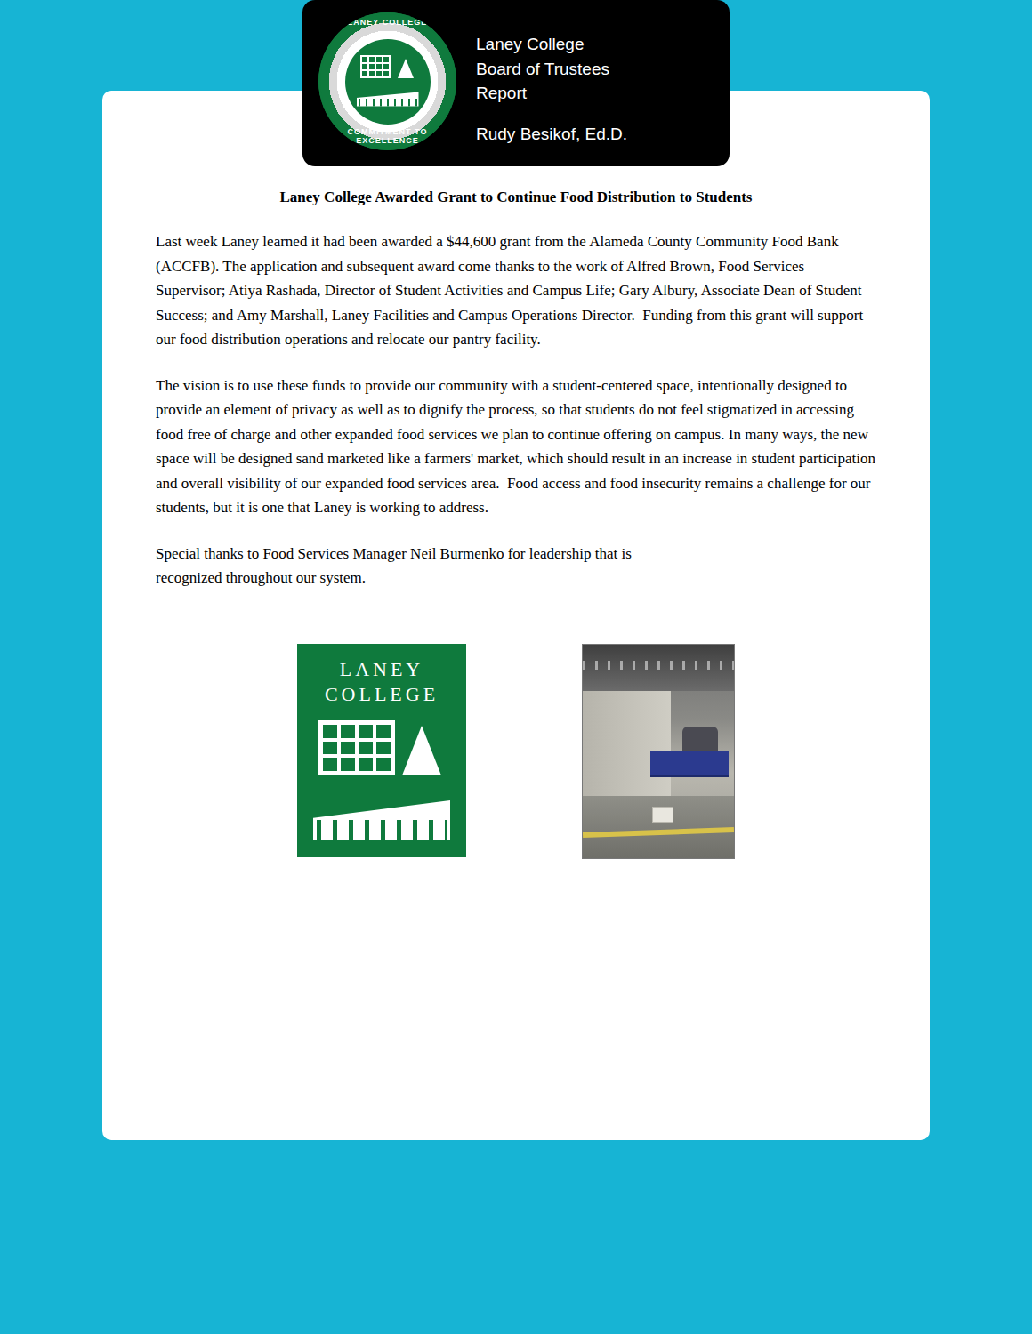LANEY COLLEGE COMMITMENT TO EXCELLENCE
Laney College
Board of Trustees
Report
Rudy Besikof, Ed.D.
Laney College Awarded Grant to Continue Food Distribution to Students
Last week Laney learned it had been awarded a $44,600 grant from the Alameda County Community Food Bank (ACCFB). The application and subsequent award come thanks to the work of Alfred Brown, Food Services Supervisor; Atiya Rashada, Director of Student Activities and Campus Life; Gary Albury, Associate Dean of Student Success; and Amy Marshall, Laney Facilities and Campus Operations Director. Funding from this grant will support our food distribution operations and relocate our pantry facility.
The vision is to use these funds to provide our community with a student-centered space, intentionally designed to provide an element of privacy as well as to dignify the process, so that students do not feel stigmatized in accessing food free of charge and other expanded food services we plan to continue offering on campus. In many ways, the new space will be designed sand marketed like a farmers' market, which should result in an increase in student participation and overall visibility of our expanded food services area. Food access and food insecurity remains a challenge for our students, but it is one that Laney is working to address.
Special thanks to Food Services Manager Neil Burmenko for leadership that is
recognized throughout our system.
LANEY
COLLEGE